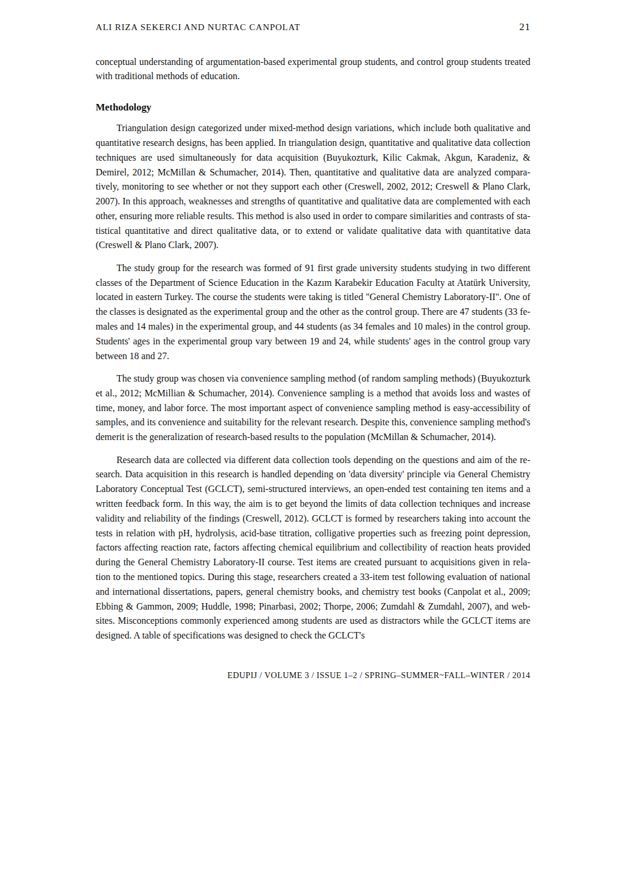Ali Riza Sekerci and Nurtac Canpolat 21
conceptual understanding of argumentation-based experimental group students, and control group students treated with traditional methods of education.
Methodology
Triangulation design categorized under mixed-method design variations, which include both qualitative and quantitative research designs, has been applied. In triangulation design, quantitative and qualitative data collection techniques are used simultaneously for data acquisition (Buyukozturk, Kilic Cakmak, Akgun, Karadeniz, & Demirel, 2012; McMillan & Schumacher, 2014). Then, quantitative and qualitative data are analyzed comparatively, monitoring to see whether or not they support each other (Creswell, 2002, 2012; Creswell & Plano Clark, 2007). In this approach, weaknesses and strengths of quantitative and qualitative data are complemented with each other, ensuring more reliable results. This method is also used in order to compare similarities and contrasts of statistical quantitative and direct qualitative data, or to extend or validate qualitative data with quantitative data (Creswell & Plano Clark, 2007).
The study group for the research was formed of 91 first grade university students studying in two different classes of the Department of Science Education in the Kazım Karabekir Education Faculty at Atatürk University, located in eastern Turkey. The course the students were taking is titled "General Chemistry Laboratory-II". One of the classes is designated as the experimental group and the other as the control group. There are 47 students (33 females and 14 males) in the experimental group, and 44 students (as 34 females and 10 males) in the control group. Students' ages in the experimental group vary between 19 and 24, while students' ages in the control group vary between 18 and 27.
The study group was chosen via convenience sampling method (of random sampling methods) (Buyukozturk et al., 2012; McMillian & Schumacher, 2014). Convenience sampling is a method that avoids loss and wastes of time, money, and labor force. The most important aspect of convenience sampling method is easy-accessibility of samples, and its convenience and suitability for the relevant research. Despite this, convenience sampling method's demerit is the generalization of research-based results to the population (McMillan & Schumacher, 2014).
Research data are collected via different data collection tools depending on the questions and aim of the research. Data acquisition in this research is handled depending on 'data diversity' principle via General Chemistry Laboratory Conceptual Test (GCLCT), semi-structured interviews, an open-ended test containing ten items and a written feedback form. In this way, the aim is to get beyond the limits of data collection techniques and increase validity and reliability of the findings (Creswell, 2012). GCLCT is formed by researchers taking into account the tests in relation with pH, hydrolysis, acid-base titration, colligative properties such as freezing point depression, factors affecting reaction rate, factors affecting chemical equilibrium and collectibility of reaction heats provided during the General Chemistry Laboratory-II course. Test items are created pursuant to acquisitions given in relation to the mentioned topics. During this stage, researchers created a 33-item test following evaluation of national and international dissertations, papers, general chemistry books, and chemistry test books (Canpolat et al., 2009; Ebbing & Gammon, 2009; Huddle, 1998; Pinarbasi, 2002; Thorpe, 2006; Zumdahl & Zumdahl, 2007), and websites. Misconceptions commonly experienced among students are used as distractors while the GCLCT items are designed. A table of specifications was designed to check the GCLCT's
EDUPIJ / VOLUME 3 / ISSUE 1–2 / SPRING–SUMMER~FALL–WINTER / 2014